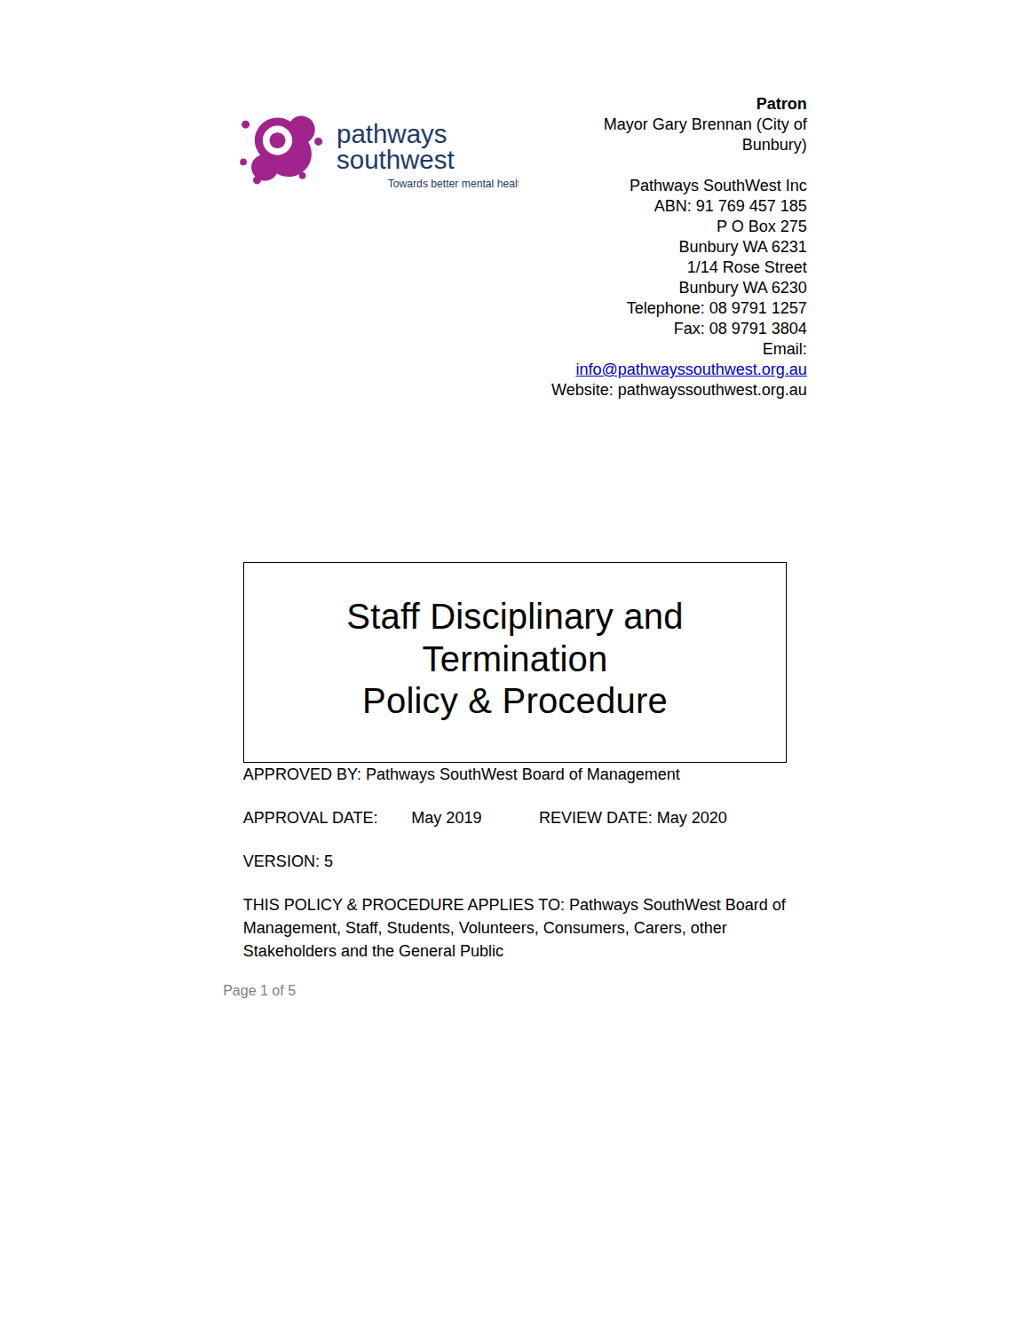Patron
Mayor Gary Brennan (City of Bunbury)
Pathways SouthWest Inc
ABN: 91 769 457 185
P O Box 275
Bunbury WA 6231
1/14 Rose Street
Bunbury WA 6230
Telephone: 08 9791 1257
Fax: 08 9791 3804
Email: info@pathwayssouthwest.org.au
Website: pathwayssouthwest.org.au
Staff Disciplinary and Termination
Policy & Procedure
APPROVED BY: Pathways SouthWest Board of Management
APPROVAL DATE: May 2019 REVIEW DATE: May 2020
VERSION: 5
THIS POLICY & PROCEDURE APPLIES TO: Pathways SouthWest Board of Management, Staff, Students, Volunteers, Consumers, Carers, other Stakeholders and the General Public
Page 1 of 5